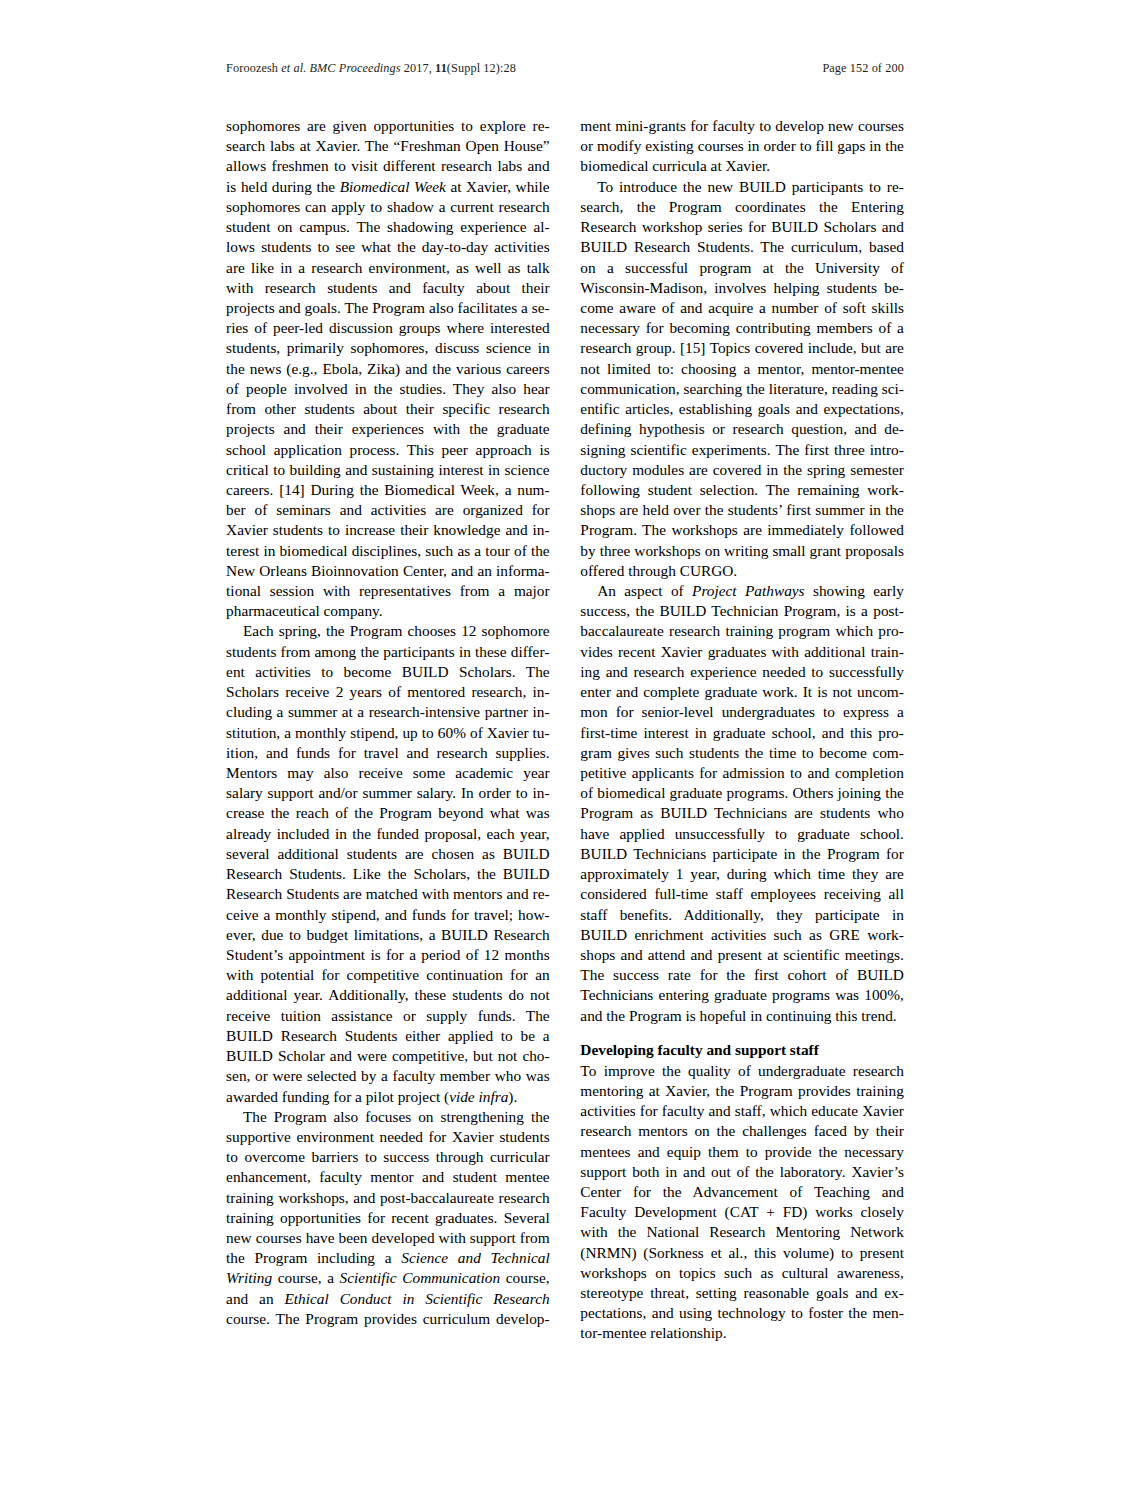Foroozesh et al. BMC Proceedings 2017, 11(Suppl 12):28 Page 152 of 200
sophomores are given opportunities to explore research labs at Xavier. The “Freshman Open House” allows freshmen to visit different research labs and is held during the Biomedical Week at Xavier, while sophomores can apply to shadow a current research student on campus. The shadowing experience allows students to see what the day-to-day activities are like in a research environment, as well as talk with research students and faculty about their projects and goals. The Program also facilitates a series of peer-led discussion groups where interested students, primarily sophomores, discuss science in the news (e.g., Ebola, Zika) and the various careers of people involved in the studies. They also hear from other students about their specific research projects and their experiences with the graduate school application process. This peer approach is critical to building and sustaining interest in science careers. [14] During the Biomedical Week, a number of seminars and activities are organized for Xavier students to increase their knowledge and interest in biomedical disciplines, such as a tour of the New Orleans Bioinnovation Center, and an informational session with representatives from a major pharmaceutical company.
Each spring, the Program chooses 12 sophomore students from among the participants in these different activities to become BUILD Scholars. The Scholars receive 2 years of mentored research, including a summer at a research-intensive partner institution, a monthly stipend, up to 60% of Xavier tuition, and funds for travel and research supplies. Mentors may also receive some academic year salary support and/or summer salary. In order to increase the reach of the Program beyond what was already included in the funded proposal, each year, several additional students are chosen as BUILD Research Students. Like the Scholars, the BUILD Research Students are matched with mentors and receive a monthly stipend, and funds for travel; however, due to budget limitations, a BUILD Research Student’s appointment is for a period of 12 months with potential for competitive continuation for an additional year. Additionally, these students do not receive tuition assistance or supply funds. The BUILD Research Students either applied to be a BUILD Scholar and were competitive, but not chosen, or were selected by a faculty member who was awarded funding for a pilot project (vide infra).
The Program also focuses on strengthening the supportive environment needed for Xavier students to overcome barriers to success through curricular enhancement, faculty mentor and student mentee training workshops, and post-baccalaureate research training opportunities for recent graduates. Several new courses have been developed with support from the Program including a Science and Technical Writing course, a Scientific Communication course, and an Ethical Conduct in Scientific Research course. The Program provides curriculum development mini-grants for faculty to develop new courses or modify existing courses in order to fill gaps in the biomedical curricula at Xavier.
To introduce the new BUILD participants to research, the Program coordinates the Entering Research workshop series for BUILD Scholars and BUILD Research Students. The curriculum, based on a successful program at the University of Wisconsin-Madison, involves helping students become aware of and acquire a number of soft skills necessary for becoming contributing members of a research group. [15] Topics covered include, but are not limited to: choosing a mentor, mentor-mentee communication, searching the literature, reading scientific articles, establishing goals and expectations, defining hypothesis or research question, and designing scientific experiments. The first three introductory modules are covered in the spring semester following student selection. The remaining workshops are held over the students’ first summer in the Program. The workshops are immediately followed by three workshops on writing small grant proposals offered through CURGO.
An aspect of Project Pathways showing early success, the BUILD Technician Program, is a post-baccalaureate research training program which provides recent Xavier graduates with additional training and research experience needed to successfully enter and complete graduate work. It is not uncommon for senior-level undergraduates to express a first-time interest in graduate school, and this program gives such students the time to become competitive applicants for admission to and completion of biomedical graduate programs. Others joining the Program as BUILD Technicians are students who have applied unsuccessfully to graduate school. BUILD Technicians participate in the Program for approximately 1 year, during which time they are considered full-time staff employees receiving all staff benefits. Additionally, they participate in BUILD enrichment activities such as GRE workshops and attend and present at scientific meetings. The success rate for the first cohort of BUILD Technicians entering graduate programs was 100%, and the Program is hopeful in continuing this trend.
Developing faculty and support staff
To improve the quality of undergraduate research mentoring at Xavier, the Program provides training activities for faculty and staff, which educate Xavier research mentors on the challenges faced by their mentees and equip them to provide the necessary support both in and out of the laboratory. Xavier’s Center for the Advancement of Teaching and Faculty Development (CAT + FD) works closely with the National Research Mentoring Network (NRMN) (Sorkness et al., this volume) to present workshops on topics such as cultural awareness, stereotype threat, setting reasonable goals and expectations, and using technology to foster the mentor-mentee relationship.